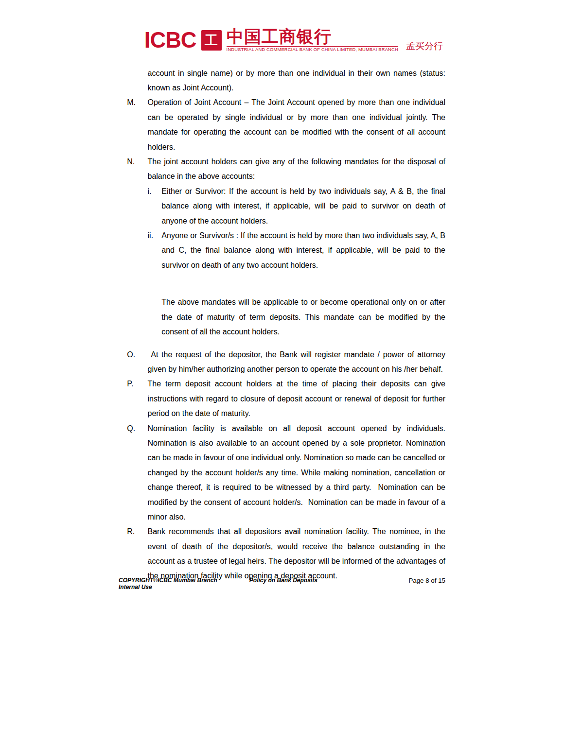ICBC 工
中国工商银行 INDUSTRIAL AND COMMERCIAL BANK OF CHINA LIMITED, MUMBAI BRANCH
孟买分行
account in single name) or by more than one individual in their own names (status: known as Joint Account).
M. Operation of Joint Account – The Joint Account opened by more than one individual can be operated by single individual or by more than one individual jointly. The mandate for operating the account can be modified with the consent of all account holders.
N. The joint account holders can give any of the following mandates for the disposal of balance in the above accounts:
i. Either or Survivor: If the account is held by two individuals say, A & B, the final balance along with interest, if applicable, will be paid to survivor on death of anyone of the account holders.
ii. Anyone or Survivor/s : If the account is held by more than two individuals say, A, B and C, the final balance along with interest, if applicable, will be paid to the survivor on death of any two account holders.
The above mandates will be applicable to or become operational only on or after the date of maturity of term deposits. This mandate can be modified by the consent of all the account holders.
O. At the request of the depositor, the Bank will register mandate / power of attorney given by him/her authorizing another person to operate the account on his /her behalf.
P. The term deposit account holders at the time of placing their deposits can give instructions with regard to closure of deposit account or renewal of deposit for further period on the date of maturity.
Q. Nomination facility is available on all deposit account opened by individuals. Nomination is also available to an account opened by a sole proprietor. Nomination can be made in favour of one individual only. Nomination so made can be cancelled or changed by the account holder/s any time. While making nomination, cancellation or change thereof, it is required to be witnessed by a third party. Nomination can be modified by the consent of account holder/s. Nomination can be made in favour of a minor also.
R. Bank recommends that all depositors avail nomination facility. The nominee, in the event of death of the depositor/s, would receive the balance outstanding in the account as a trustee of legal heirs. The depositor will be informed of the advantages of the nomination facility while opening a deposit account.
COPYRIGHT©ICBC Mumbai Branch Internal Use
Policy on Bank Deposits
Page 8 of 15